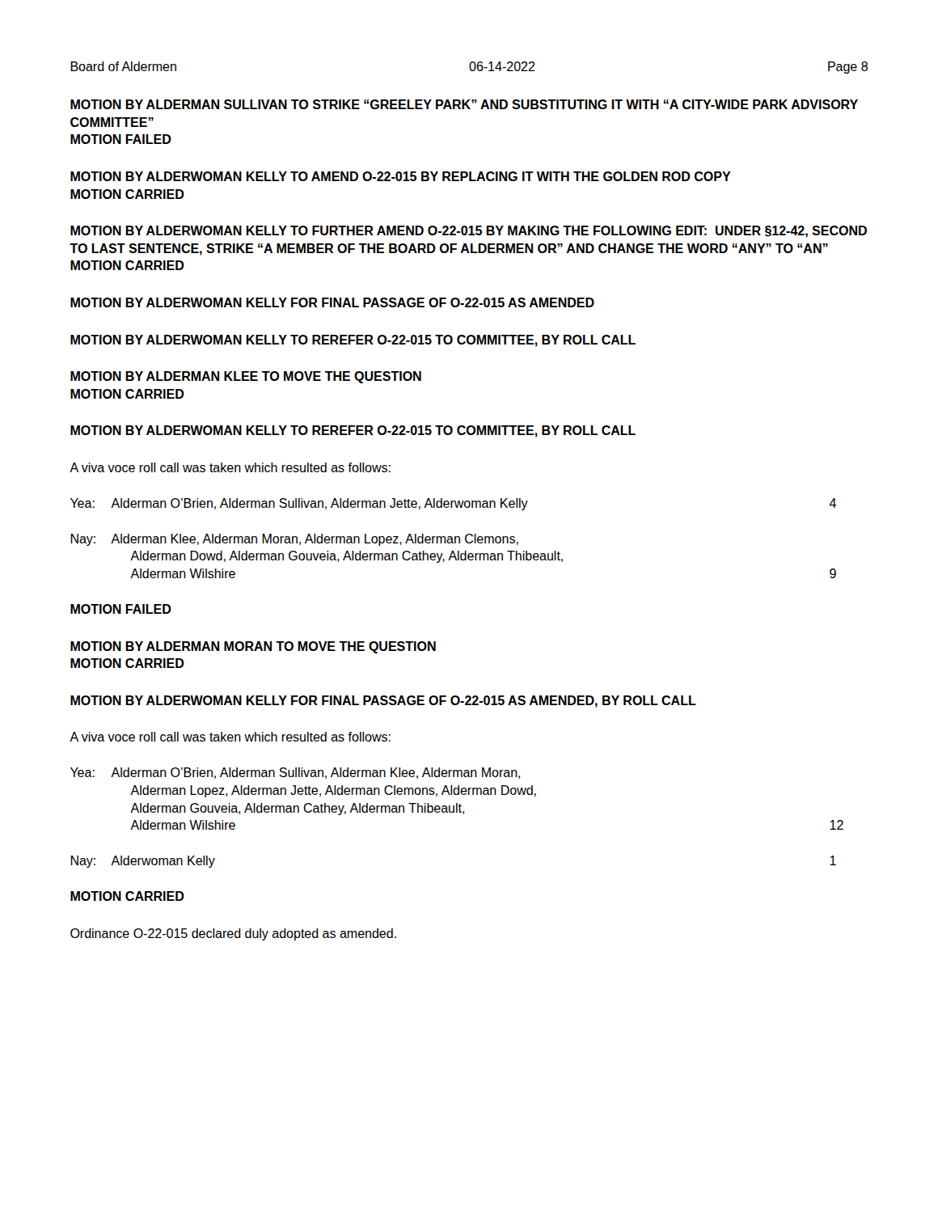Board of Aldermen
06-14-2022
Page 8
MOTION BY ALDERMAN SULLIVAN TO STRIKE “GREELEY PARK” AND SUBSTITUTING IT WITH “A CITY-WIDE PARK ADVISORY COMMITTEE”
MOTION FAILED
MOTION BY ALDERWOMAN KELLY TO AMEND O-22-015 BY REPLACING IT WITH THE GOLDEN ROD COPY
MOTION CARRIED
MOTION BY ALDERWOMAN KELLY TO FURTHER AMEND O-22-015 BY MAKING THE FOLLOWING EDIT: UNDER §12-42, SECOND TO LAST SENTENCE, STRIKE “A MEMBER OF THE BOARD OF ALDERMEN OR” AND CHANGE THE WORD “ANY” TO “AN”
MOTION CARRIED
MOTION BY ALDERWOMAN KELLY FOR FINAL PASSAGE OF O-22-015 AS AMENDED
MOTION BY ALDERWOMAN KELLY TO REREFER O-22-015 TO COMMITTEE, BY ROLL CALL
MOTION BY ALDERMAN KLEE TO MOVE THE QUESTION
MOTION CARRIED
MOTION BY ALDERWOMAN KELLY TO REREFER O-22-015 TO COMMITTEE, BY ROLL CALL
A viva voce roll call was taken which resulted as follows:
| Yea: | Alderman O’Brien, Alderman Sullivan, Alderman Jette, Alderwoman Kelly | 4 |
| Nay: | Alderman Klee, Alderman Moran, Alderman Lopez, Alderman Clemons, Alderman Dowd, Alderman Gouveia, Alderman Cathey, Alderman Thibeault, Alderman Wilshire | 9 |
MOTION FAILED
MOTION BY ALDERMAN MORAN TO MOVE THE QUESTION
MOTION CARRIED
MOTION BY ALDERWOMAN KELLY FOR FINAL PASSAGE OF O-22-015 AS AMENDED, BY ROLL CALL
A viva voce roll call was taken which resulted as follows:
| Yea: | Alderman O’Brien, Alderman Sullivan, Alderman Klee, Alderman Moran, Alderman Lopez, Alderman Jette, Alderman Clemons, Alderman Dowd, Alderman Gouveia, Alderman Cathey, Alderman Thibeault, Alderman Wilshire | 12 |
| Nay: | Alderwoman Kelly | 1 |
MOTION CARRIED
Ordinance O-22-015 declared duly adopted as amended.